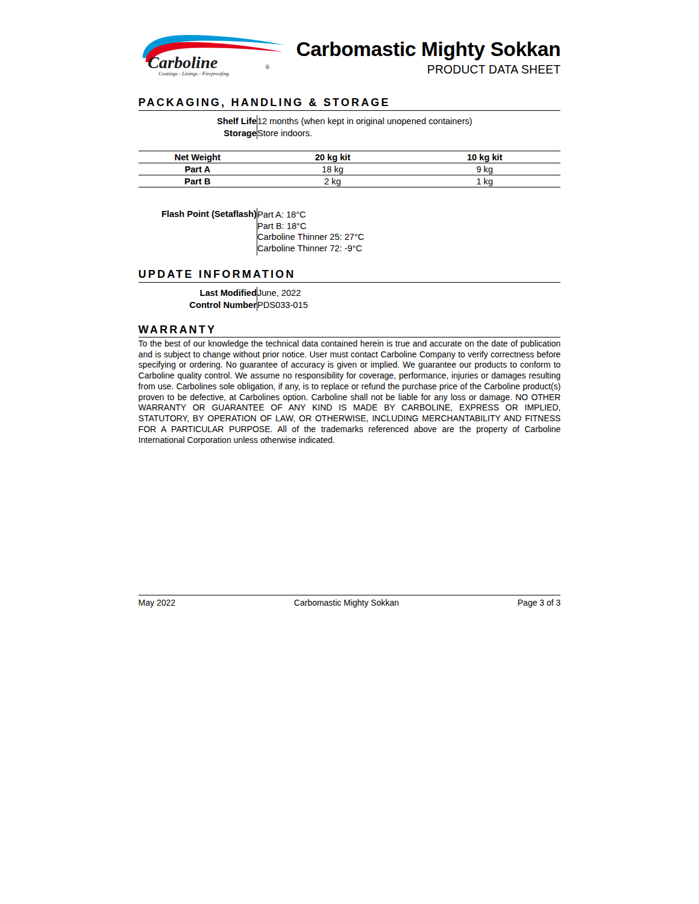Carboline ® Coatings - Linings - Fireproofing
Carbomastic Mighty Sokkan
PRODUCT DATA SHEET
PACKAGING, HANDLING & STORAGE
| Shelf Life | 12 months (when kept in original unopened containers) |
| Storage | Store indoors. |
| Net Weight | 20 kg kit | 10 kg kit |
| --- | --- | --- |
| Part A | 18 kg | 9 kg |
| Part B | 2 kg | 1 kg |
| Flash Point (Setaflash) | Part A: 18°C Part B: 18°C Carboline Thinner 25: 27°C Carboline Thinner 72: -9°C |
UPDATE INFORMATION
| Last Modified | June, 2022 |
| Control Number | PDS033-015 |
WARRANTY
To the best of our knowledge the technical data contained herein is true and accurate on the date of publication and is subject to change without prior notice. User must contact Carboline Company to verify correctness before specifying or ordering. No guarantee of accuracy is given or implied. We guarantee our products to conform to Carboline quality control. We assume no responsibility for coverage, performance, injuries or damages resulting from use. Carbolines sole obligation, if any, is to replace or refund the purchase price of the Carboline product(s) proven to be defective, at Carbolines option. Carboline shall not be liable for any loss or damage. NO OTHER WARRANTY OR GUARANTEE OF ANY KIND IS MADE BY CARBOLINE, EXPRESS OR IMPLIED, STATUTORY, BY OPERATION OF LAW, OR OTHERWISE, INCLUDING MERCHANTABILITY AND FITNESS FOR A PARTICULAR PURPOSE. All of the trademarks referenced above are the property of Carboline International Corporation unless otherwise indicated.
May 2022
Carbomastic Mighty Sokkan
Page 3 of 3